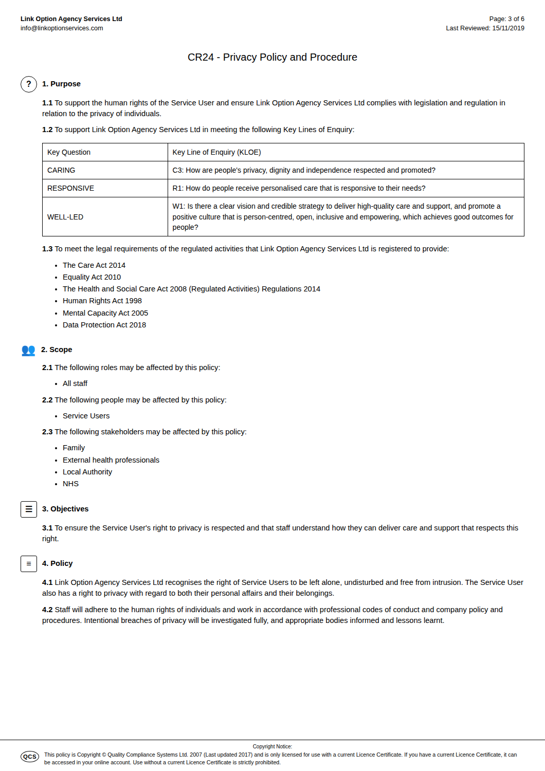Link Option Agency Services Ltd
info@linkoptionservices.com
Page: 3 of 6
Last Reviewed: 15/11/2019
CR24 - Privacy Policy and Procedure
?
1. Purpose
1.1 To support the human rights of the Service User and ensure Link Option Agency Services Ltd complies with legislation and regulation in relation to the privacy of individuals.
1.2 To support Link Option Agency Services Ltd in meeting the following Key Lines of Enquiry:
| Key Question | Key Line of Enquiry (KLOE) |
| CARING | C3: How are people's privacy, dignity and independence respected and promoted? |
| RESPONSIVE | R1: How do people receive personalised care that is responsive to their needs? |
| WELL-LED | W1: Is there a clear vision and credible strategy to deliver high-quality care and support, and promote a positive culture that is person-centred, open, inclusive and empowering, which achieves good outcomes for people? |
1.3 To meet the legal requirements of the regulated activities that Link Option Agency Services Ltd is registered to provide:
The Care Act 2014
Equality Act 2010
The Health and Social Care Act 2008 (Regulated Activities) Regulations 2014
Human Rights Act 1998
Mental Capacity Act 2005
Data Protection Act 2018
👥
2. Scope
2.1 The following roles may be affected by this policy:
All staff
2.2 The following people may be affected by this policy:
Service Users
2.3 The following stakeholders may be affected by this policy:
Family
External health professionals
Local Authority
NHS
☰
3. Objectives
3.1 To ensure the Service User's right to privacy is respected and that staff understand how they can deliver care and support that respects this right.
≡
4. Policy
4.1 Link Option Agency Services Ltd recognises the right of Service Users to be left alone, undisturbed and free from intrusion. The Service User also has a right to privacy with regard to both their personal affairs and their belongings.
4.2 Staff will adhere to the human rights of individuals and work in accordance with professional codes of conduct and company policy and procedures. Intentional breaches of privacy will be investigated fully, and appropriate bodies informed and lessons learnt.
Copyright Notice:
QCS
This policy is Copyright © Quality Compliance Systems Ltd. 2007 (Last updated 2017) and is only licensed for use with a current Licence Certificate. If you have a current Licence Certificate, it can be accessed in your online account. Use without a current Licence Certificate is strictly prohibited.